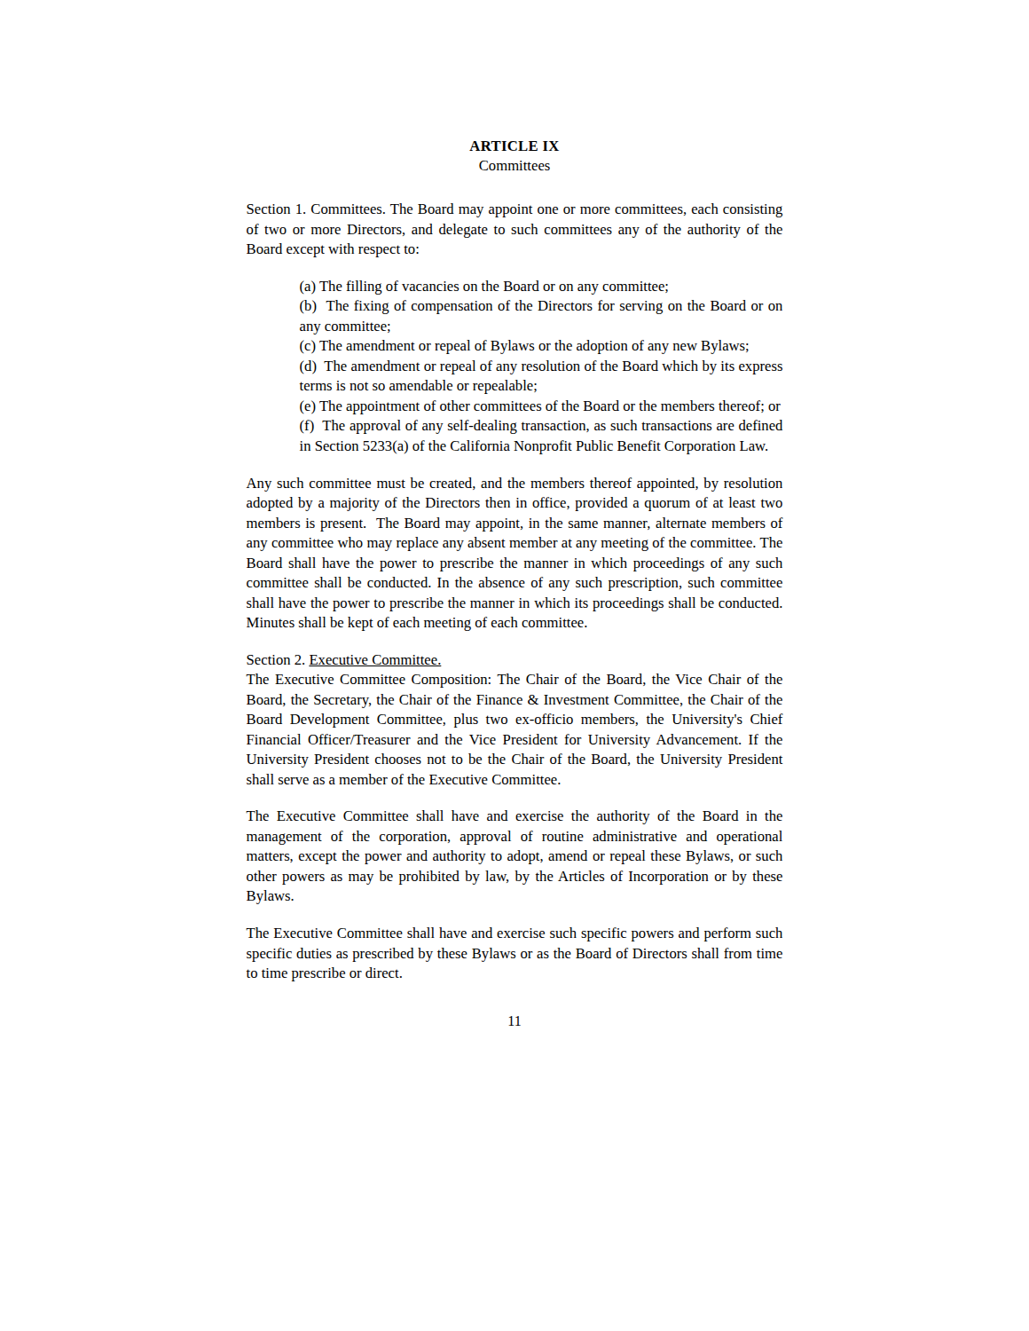ARTICLE IX
Committees
Section 1. Committees. The Board may appoint one or more committees, each consisting of two or more Directors, and delegate to such committees any of the authority of the Board except with respect to:
(a) The filling of vacancies on the Board or on any committee;
(b) The fixing of compensation of the Directors for serving on the Board or on any committee;
(c) The amendment or repeal of Bylaws or the adoption of any new Bylaws;
(d) The amendment or repeal of any resolution of the Board which by its express terms is not so amendable or repealable;
(e) The appointment of other committees of the Board or the members thereof; or
(f) The approval of any self-dealing transaction, as such transactions are defined in Section 5233(a) of the California Nonprofit Public Benefit Corporation Law.
Any such committee must be created, and the members thereof appointed, by resolution adopted by a majority of the Directors then in office, provided a quorum of at least two members is present. The Board may appoint, in the same manner, alternate members of any committee who may replace any absent member at any meeting of the committee. The Board shall have the power to prescribe the manner in which proceedings of any such committee shall be conducted. In the absence of any such prescription, such committee shall have the power to prescribe the manner in which its proceedings shall be conducted. Minutes shall be kept of each meeting of each committee.
Section 2. Executive Committee.
The Executive Committee Composition: The Chair of the Board, the Vice Chair of the Board, the Secretary, the Chair of the Finance & Investment Committee, the Chair of the Board Development Committee, plus two ex-officio members, the University's Chief Financial Officer/Treasurer and the Vice President for University Advancement. If the University President chooses not to be the Chair of the Board, the University President shall serve as a member of the Executive Committee.
The Executive Committee shall have and exercise the authority of the Board in the management of the corporation, approval of routine administrative and operational matters, except the power and authority to adopt, amend or repeal these Bylaws, or such other powers as may be prohibited by law, by the Articles of Incorporation or by these Bylaws.
The Executive Committee shall have and exercise such specific powers and perform such specific duties as prescribed by these Bylaws or as the Board of Directors shall from time to time prescribe or direct.
11